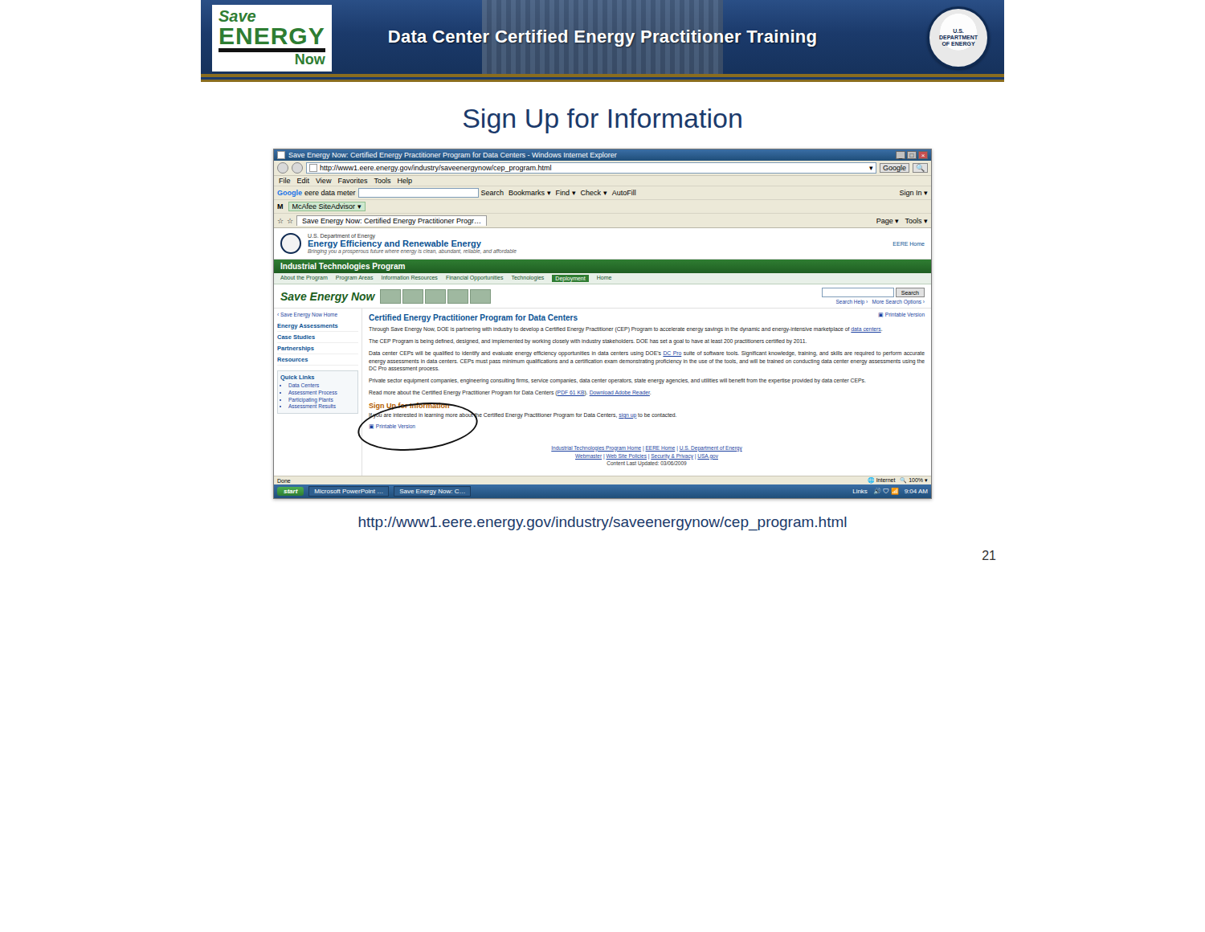Save ENERGY Now
Data Center Certified Energy Practitioner Training
U.S.
DEPARTMENT
OF ENERGY
Sign Up for Information
Save Energy Now: Certified Energy Practitioner Program for Data Centers - Windows Internet Explorer
_□×
http://www1.eere.energy.gov/industry/saveenergynow/cep_program.html ▾
Google
🔍
File Edit View Favorites Tools Help
Google eere data meter Search
Bookmarks ▾ Find ▾ Check ▾ AutoFill Sign In ▾
M McAfee SiteAdvisor ▾
☆☆
Save Energy Now: Certified Energy Practitioner Progr…
Page ▾ Tools ▾
U.S. Department of Energy
Energy Efficiency and Renewable Energy
Bringing you a prosperous future where energy is clean, abundant, reliable, and affordable
EERE Home
Industrial Technologies Program
About the Program Program Areas Information Resources Financial Opportunities Technologies Deployment Home
Save Energy Now
Search
Search Help › More Search Options ›
‹ Save Energy Now Home
Energy Assessments
Case Studies
Partnerships
Resources
Quick Links
Data Centers
Assessment Process
Participating Plants
Assessment Results
▣ Printable Version
Certified Energy Practitioner Program for Data Centers
Through Save Energy Now, DOE is partnering with industry to develop a Certified Energy Practitioner (CEP) Program to accelerate energy savings in the dynamic and energy-intensive marketplace of data centers.
The CEP Program is being defined, designed, and implemented by working closely with industry stakeholders. DOE has set a goal to have at least 200 practitioners certified by 2011.
Data center CEPs will be qualified to identify and evaluate energy efficiency opportunities in data centers using DOE's DC Pro suite of software tools. Significant knowledge, training, and skills are required to perform accurate energy assessments in data centers. CEPs must pass minimum qualifications and a certification exam demonstrating proficiency in the use of the tools, and will be trained on conducting data center energy assessments using the DC Pro assessment process.
Private sector equipment companies, engineering consulting firms, service companies, data center operators, state energy agencies, and utilities will benefit from the expertise provided by data center CEPs.
Read more about the Certified Energy Practitioner Program for Data Centers (PDF 61 KB). Download Adobe Reader.
Sign Up for Information
If you are interested in learning more about the Certified Energy Practitioner Program for Data Centers, sign up to be contacted.
▣ Printable Version
Industrial Technologies Program Home | EERE Home | U.S. Department of Energy
Webmaster | Web Site Policies | Security & Privacy | USA.gov
Content Last Updated: 03/06/2009
Done 🌐 Internet 🔍 100% ▾
start Microsoft PowerPoint … Save Energy Now: C… Links 🔊 🛡 📶 9:04 AM
http://www1.eere.energy.gov/industry/saveenergynow/cep_program.html
21